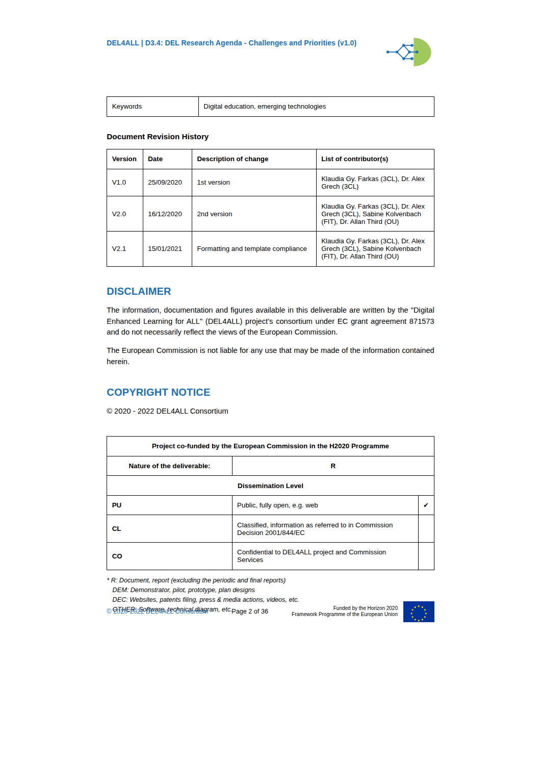DEL4ALL | D3.4: DEL Research Agenda - Challenges and Priorities (v1.0)
| Keywords | Digital education, emerging technologies |
Document Revision History
| Version | Date | Description of change | List of contributor(s) |
| --- | --- | --- | --- |
| V1.0 | 25/09/2020 | 1st version | Klaudia Gy. Farkas (3CL), Dr. Alex Grech (3CL) |
| V2.0 | 16/12/2020 | 2nd version | Klaudia Gy. Farkas (3CL), Dr. Alex Grech (3CL), Sabine Kolvenbach (FIT), Dr. Allan Third (OU) |
| V2.1 | 15/01/2021 | Formatting and template compliance | Klaudia Gy. Farkas (3CL), Dr. Alex Grech (3CL), Sabine Kolvenbach (FIT), Dr. Allan Third (OU) |
DISCLAIMER
The information, documentation and figures available in this deliverable are written by the "Digital Enhanced Learning for ALL" (DEL4ALL) project’s consortium under EC grant agreement 871573 and do not necessarily reflect the views of the European Commission.
The European Commission is not liable for any use that may be made of the information contained herein.
COPYRIGHT NOTICE
© 2020 - 2022 DEL4ALL Consortium
| Project co-funded by the European Commission in the H2020 Programme |
| Nature of the deliverable: | R |
| Dissemination Level |
| PU | Public, fully open, e.g. web | ✔ |
| CL | Classified, information as referred to in Commission Decision 2001/844/EC | |
| CO | Confidential to DEL4ALL project and Commission Services | |
* R: Document, report (excluding the periodic and final reports)
DEM: Demonstrator, pilot, prototype, plan designs
DEC: Websites, patents filing, press & media actions, videos, etc.
OTHER: Software, technical diagram, etc.
© 2020-2022 DEL4ALL Consortium
Page 2 of 36
Funded by the Horizon 2020
Framework Programme of the European Union